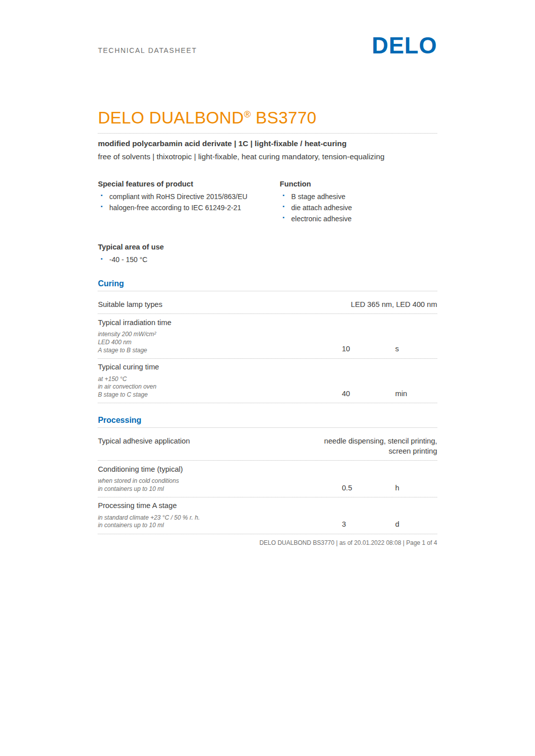TECHNICAL DATASHEET
DELO
DELO DUALBOND® BS3770
modified polycarbamin acid derivate | 1C | light-fixable / heat-curing
free of solvents | thixotropic | light-fixable, heat curing mandatory, tension-equalizing
Special features of product
compliant with RoHS Directive 2015/863/EU
halogen-free according to IEC 61249-2-21
Function
B stage adhesive
die attach adhesive
electronic adhesive
Typical area of use
-40 - 150 °C
Curing
Suitable lamp types
LED 365 nm, LED 400 nm
Typical irradiation time
intensity 200 mW/cm²
LED 400 nm
A stage to B stage
10
s
Typical curing time
at +150 °C
in air convection oven
B stage to C stage
40
min
Processing
Typical adhesive application
needle dispensing, stencil printing, screen printing
Conditioning time (typical)
when stored in cold conditions
in containers up to 10 ml
0.5
h
Processing time A stage
in standard climate +23 °C / 50 % r. h.
in containers up to 10 ml
3
d
DELO DUALBOND BS3770 | as of 20.01.2022 08:08 | Page 1 of 4